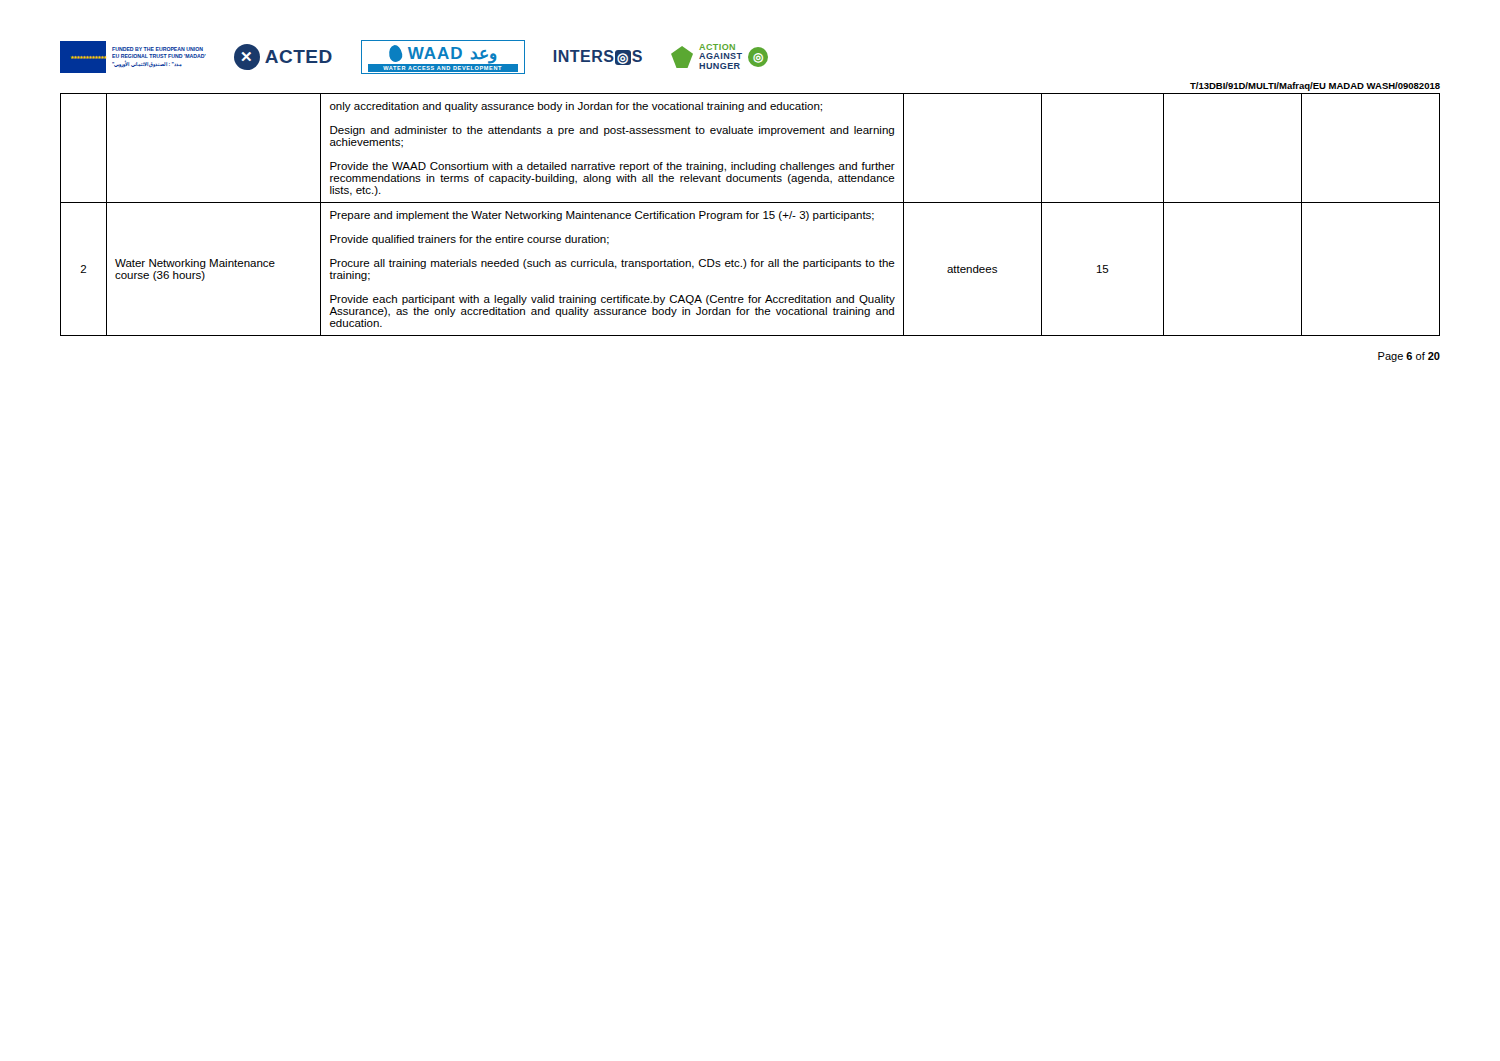FUNDED BY THE EUROPEAN UNION
EU REGIONAL TRUST FUND 'MADAD'
"مدد" : الصندوق الائتماني الأوروبي
✕ACTED
WAAD وعد
WATER ACCESS AND DEVELOPMENT
INTERS◎S
ACTION
AGAINST
HUNGER
◎
T/13DBI/91D/MULTI/Mafraq/EU MADAD WASH/09082018
| | | only accreditation and quality assurance body in Jordan for the vocational training and education; Design and administer to the attendants a pre and post-assessment to evaluate improvement and learning achievements; Provide the WAAD Consortium with a detailed narrative report of the training, including challenges and further recommendations in terms of capacity-building, along with all the relevant documents (agenda, attendance lists, etc.). | | | | |
| 2 | Water Networking Maintenance course (36 hours) | Prepare and implement the Water Networking Maintenance Certification Program for 15 (+/- 3) participants; Provide qualified trainers for the entire course duration; Procure all training materials needed (such as curricula, transportation, CDs etc.) for all the participants to the training; Provide each participant with a legally valid training certificate.by CAQA (Centre for Accreditation and Quality Assurance), as the only accreditation and quality assurance body in Jordan for the vocational training and education. | attendees | 15 | | |
Page 6 of 20